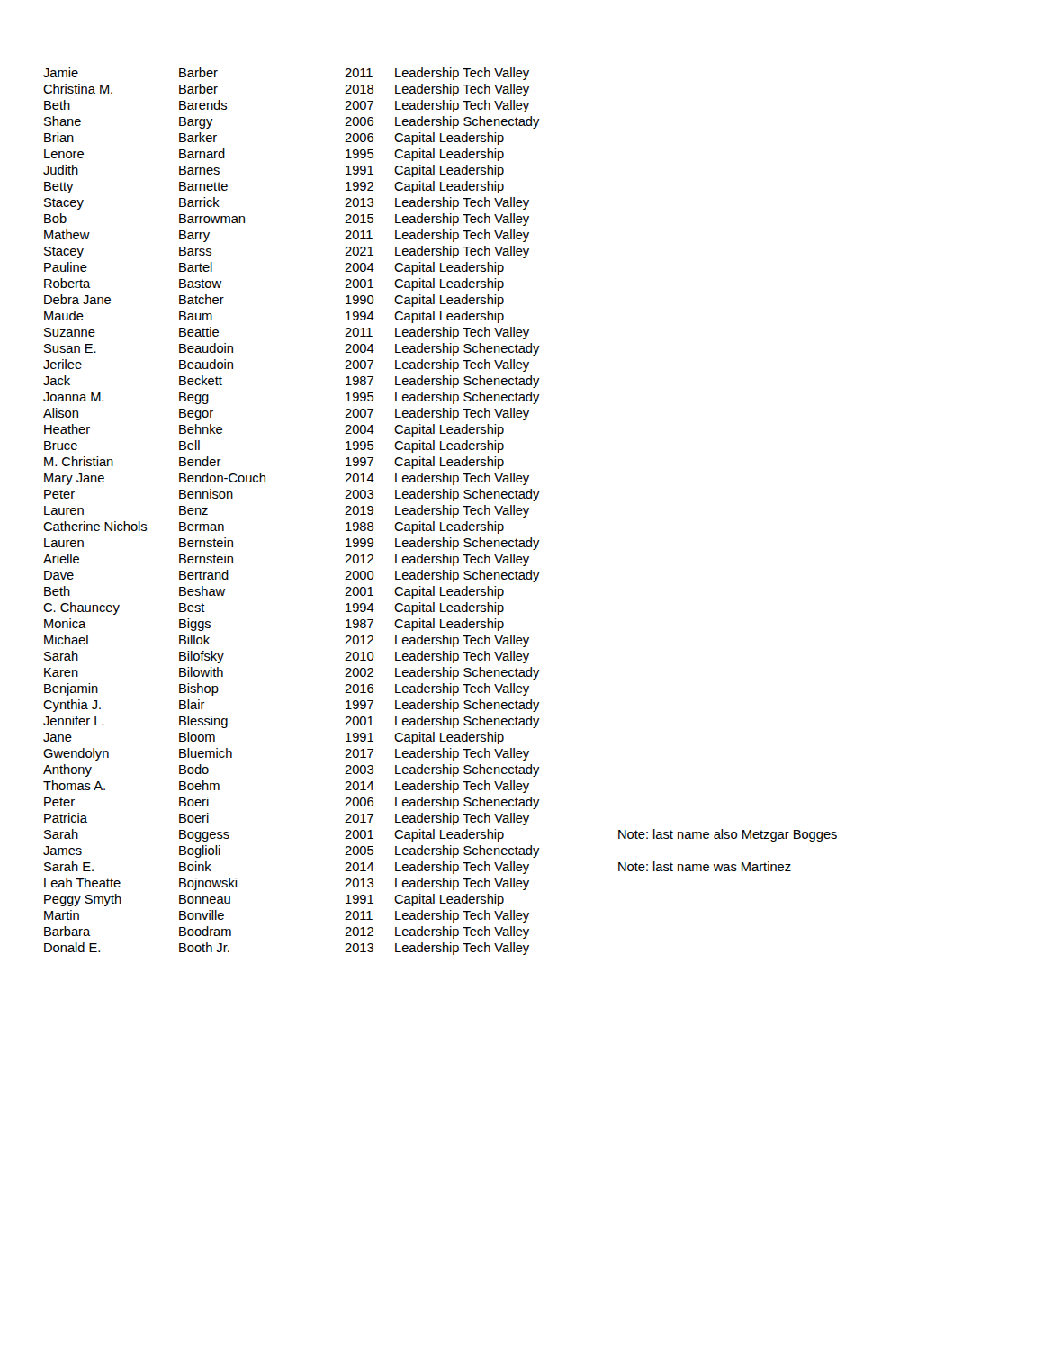| Jamie | Barber | 2011 | Leadership Tech Valley | |
| Christina M. | Barber | 2018 | Leadership Tech Valley | |
| Beth | Barends | 2007 | Leadership Tech Valley | |
| Shane | Bargy | 2006 | Leadership Schenectady | |
| Brian | Barker | 2006 | Capital Leadership | |
| Lenore | Barnard | 1995 | Capital Leadership | |
| Judith | Barnes | 1991 | Capital Leadership | |
| Betty | Barnette | 1992 | Capital Leadership | |
| Stacey | Barrick | 2013 | Leadership Tech Valley | |
| Bob | Barrowman | 2015 | Leadership Tech Valley | |
| Mathew | Barry | 2011 | Leadership Tech Valley | |
| Stacey | Barss | 2021 | Leadership Tech Valley | |
| Pauline | Bartel | 2004 | Capital Leadership | |
| Roberta | Bastow | 2001 | Capital Leadership | |
| Debra Jane | Batcher | 1990 | Capital Leadership | |
| Maude | Baum | 1994 | Capital Leadership | |
| Suzanne | Beattie | 2011 | Leadership Tech Valley | |
| Susan E. | Beaudoin | 2004 | Leadership Schenectady | |
| Jerilee | Beaudoin | 2007 | Leadership Tech Valley | |
| Jack | Beckett | 1987 | Leadership Schenectady | |
| Joanna M. | Begg | 1995 | Leadership Schenectady | |
| Alison | Begor | 2007 | Leadership Tech Valley | |
| Heather | Behnke | 2004 | Capital Leadership | |
| Bruce | Bell | 1995 | Capital Leadership | |
| M. Christian | Bender | 1997 | Capital Leadership | |
| Mary Jane | Bendon-Couch | 2014 | Leadership Tech Valley | |
| Peter | Bennison | 2003 | Leadership Schenectady | |
| Lauren | Benz | 2019 | Leadership Tech Valley | |
| Catherine Nichols | Berman | 1988 | Capital Leadership | |
| Lauren | Bernstein | 1999 | Leadership Schenectady | |
| Arielle | Bernstein | 2012 | Leadership Tech Valley | |
| Dave | Bertrand | 2000 | Leadership Schenectady | |
| Beth | Beshaw | 2001 | Capital Leadership | |
| C. Chauncey | Best | 1994 | Capital Leadership | |
| Monica | Biggs | 1987 | Capital Leadership | |
| Michael | Billok | 2012 | Leadership Tech Valley | |
| Sarah | Bilofsky | 2010 | Leadership Tech Valley | |
| Karen | Bilowith | 2002 | Leadership Schenectady | |
| Benjamin | Bishop | 2016 | Leadership Tech Valley | |
| Cynthia J. | Blair | 1997 | Leadership Schenectady | |
| Jennifer L. | Blessing | 2001 | Leadership Schenectady | |
| Jane | Bloom | 1991 | Capital Leadership | |
| Gwendolyn | Bluemich | 2017 | Leadership Tech Valley | |
| Anthony | Bodo | 2003 | Leadership Schenectady | |
| Thomas A. | Boehm | 2014 | Leadership Tech Valley | |
| Peter | Boeri | 2006 | Leadership Schenectady | |
| Patricia | Boeri | 2017 | Leadership Tech Valley | |
| Sarah | Boggess | 2001 | Capital Leadership | Note: last name also Metzgar Bogges |
| James | Boglioli | 2005 | Leadership Schenectady | |
| Sarah E. | Boink | 2014 | Leadership Tech Valley | Note: last name was Martinez |
| Leah Theatte | Bojnowski | 2013 | Leadership Tech Valley | |
| Peggy Smyth | Bonneau | 1991 | Capital Leadership | |
| Martin | Bonville | 2011 | Leadership Tech Valley | |
| Barbara | Boodram | 2012 | Leadership Tech Valley | |
| Donald E. | Booth Jr. | 2013 | Leadership Tech Valley | |